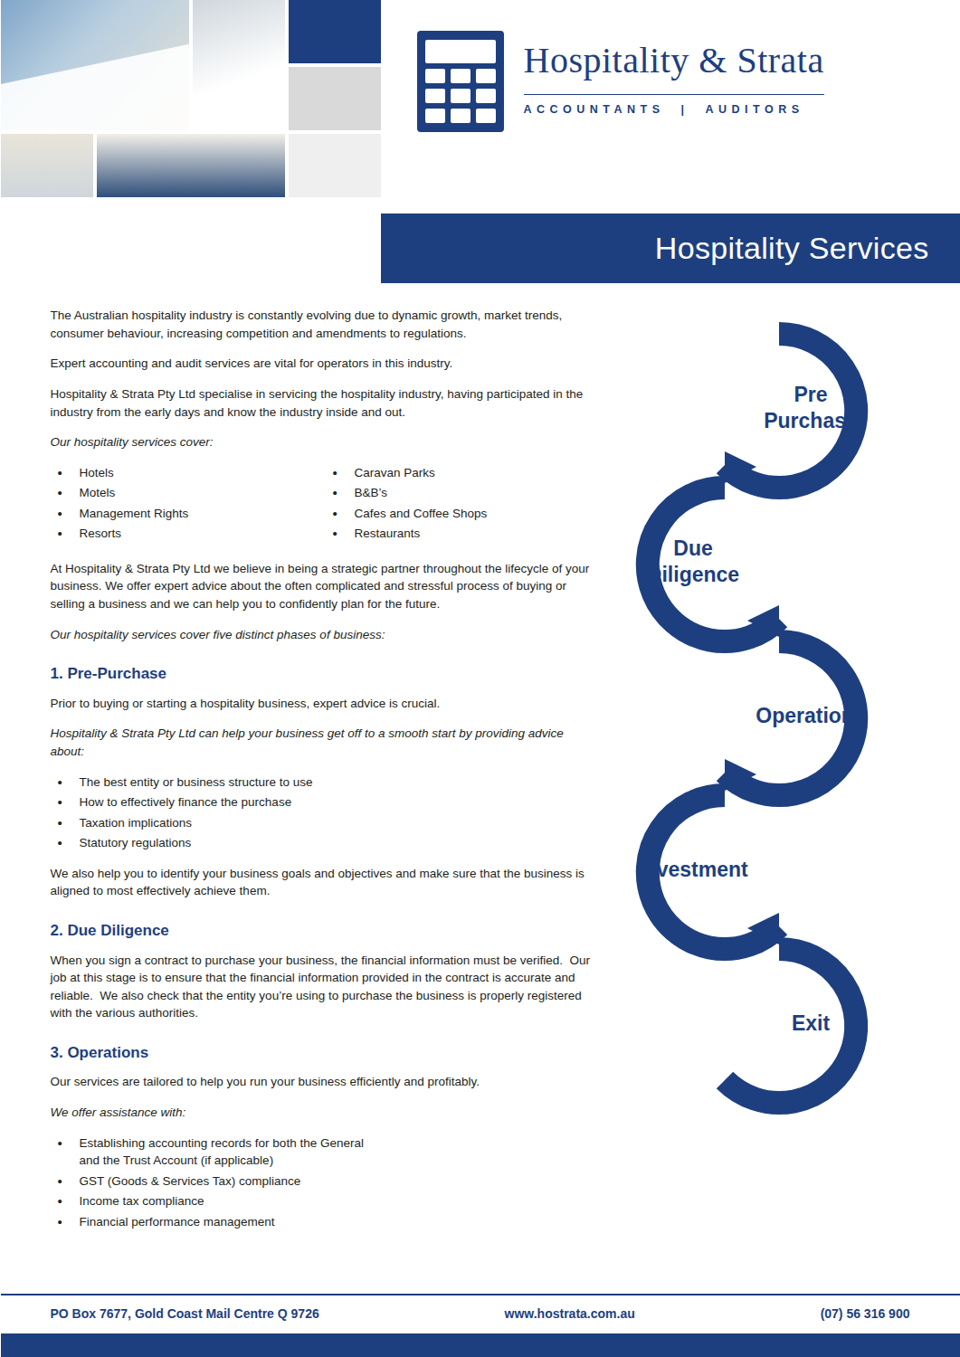Hospitality & Strata
ACCOUNTANTS | AUDITORS
Hospitality Services
The Australian hospitality industry is constantly evolving due to dynamic growth, market trends, consumer behaviour, increasing competition and amendments to regulations.
Expert accounting and audit services are vital for operators in this industry.
Hospitality & Strata Pty Ltd specialise in servicing the hospitality industry, having participated in the industry from the early days and know the industry inside and out.
Our hospitality services cover:
Hotels
Motels
Management Rights
Resorts
Caravan Parks
B&B’s
Cafes and Coffee Shops
Restaurants
At Hospitality & Strata Pty Ltd we believe in being a strategic partner throughout the lifecycle of your business. We offer expert advice about the often complicated and stressful process of buying or selling a business and we can help you to confidently plan for the future.
Our hospitality services cover five distinct phases of business:
1. Pre-Purchase
Prior to buying or starting a hospitality business, expert advice is crucial.
Hospitality & Strata Pty Ltd can help your business get off to a smooth start by providing advice about:
The best entity or business structure to use
How to effectively finance the purchase
Taxation implications
Statutory regulations
We also help you to identify your business goals and objectives and make sure that the business is aligned to most effectively achieve them.
2. Due Diligence
When you sign a contract to purchase your business, the financial information must be verified. Our job at this stage is to ensure that the financial information provided in the contract is accurate and reliable. We also check that the entity you’re using to purchase the business is properly registered with the various authorities.
3. Operations
Our services are tailored to help you run your business efficiently and profitably.
We offer assistance with:
Establishing accounting records for both the General
and the Trust Account (if applicable)
GST (Goods & Services Tax) compliance
Income tax compliance
Financial performance management
Pre Purchase Due Diligence Operations Investment Exit
PO Box 7677, Gold Coast Mail Centre Q 9726 www.hostrata.com.au (07) 56 316 900